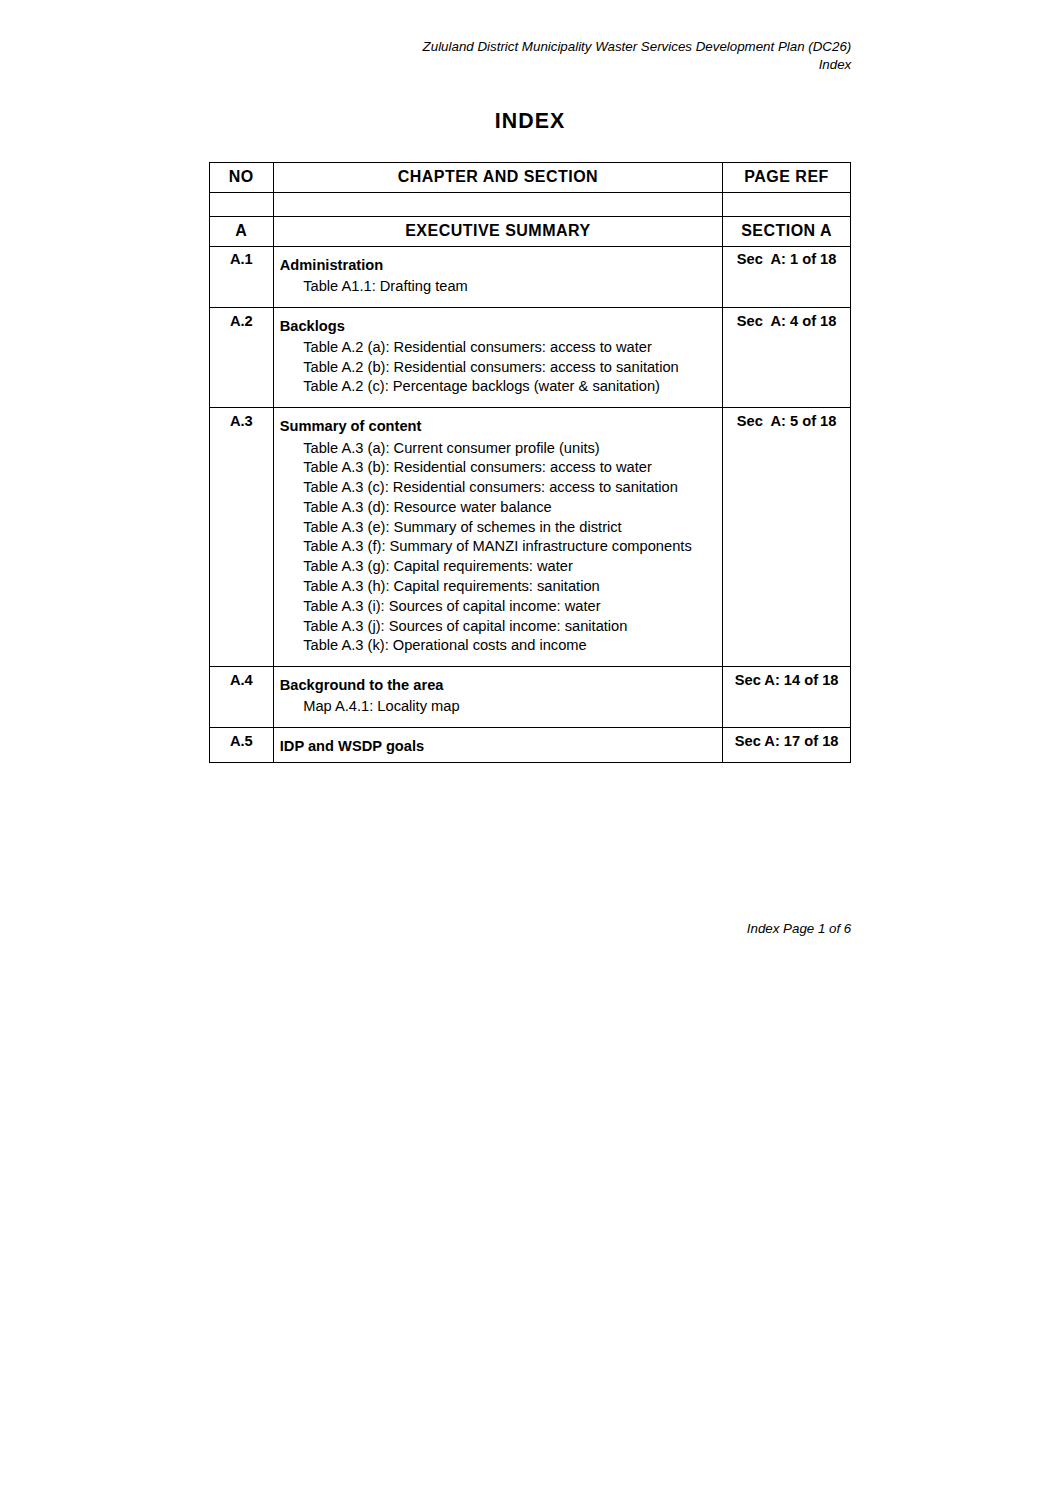Zululand District Municipality Waster Services Development Plan (DC26)
Index
INDEX
| NO | CHAPTER AND SECTION | PAGE REF |
| --- | --- | --- |
| A | EXECUTIVE SUMMARY | SECTION A |
| A.1 | Administration Table A1.1: Drafting team | Sec A: 1 of 18 |
| A.2 | Backlogs Table A.2 (a): Residential consumers: access to water Table A.2 (b): Residential consumers: access to sanitation Table A.2 (c): Percentage backlogs (water & sanitation) | Sec A: 4 of 18 |
| A.3 | Summary of content Table A.3 (a): Current consumer profile (units) Table A.3 (b): Residential consumers: access to water Table A.3 (c): Residential consumers: access to sanitation Table A.3 (d): Resource water balance Table A.3 (e): Summary of schemes in the district Table A.3 (f): Summary of MANZI infrastructure components Table A.3 (g): Capital requirements: water Table A.3 (h): Capital requirements: sanitation Table A.3 (i): Sources of capital income: water Table A.3 (j): Sources of capital income: sanitation Table A.3 (k): Operational costs and income | Sec A: 5 of 18 |
| A.4 | Background to the area Map A.4.1: Locality map | Sec A: 14 of 18 |
| A.5 | IDP and WSDP goals | Sec A: 17 of 18 |
Index Page 1 of 6